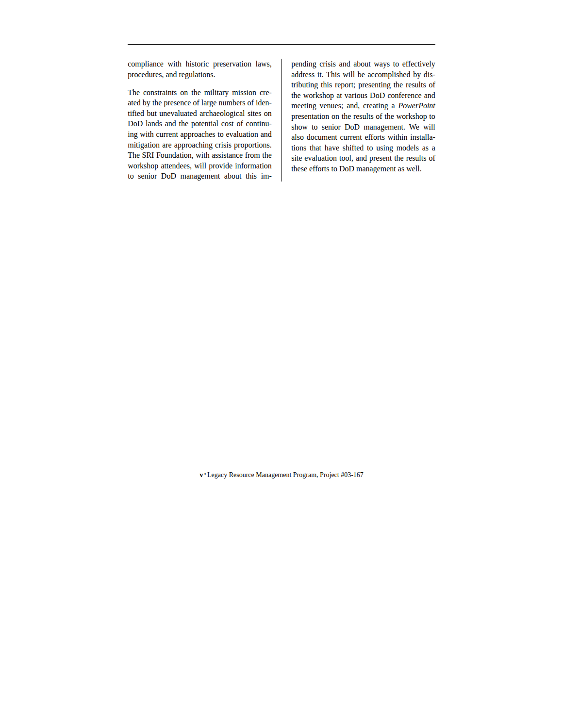compliance with historic preservation laws, procedures, and regulations.
The constraints on the military mission created by the presence of large numbers of identified but unevaluated archaeological sites on DoD lands and the potential cost of continuing with current approaches to evaluation and mitigation are approaching crisis proportions. The SRI Foundation, with assistance from the workshop attendees, will provide information to senior DoD management about this impending crisis and about ways to effectively address it. This will be accomplished by distributing this report; presenting the results of the workshop at various DoD conference and meeting venues; and, creating a PowerPoint presentation on the results of the workshop to show to senior DoD management. We will also document current efforts within installations that have shifted to using models as a site evaluation tool, and present the results of these efforts to DoD management as well.
v•Legacy Resource Management Program, Project #03-167